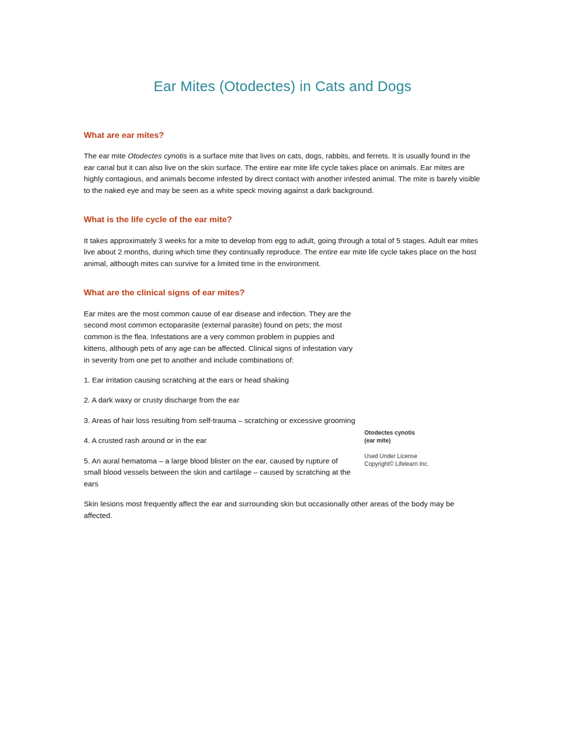Ear Mites (Otodectes) in Cats and Dogs
What are ear mites?
The ear mite Otodectes cynotis is a surface mite that lives on cats, dogs, rabbits, and ferrets. It is usually found in the ear canal but it can also live on the skin surface. The entire ear mite life cycle takes place on animals. Ear mites are highly contagious, and animals become infested by direct contact with another infested animal. The mite is barely visible to the naked eye and may be seen as a white speck moving against a dark background.
What is the life cycle of the ear mite?
It takes approximately 3 weeks for a mite to develop from egg to adult, going through a total of 5 stages. Adult ear mites live about 2 months, during which time they continually reproduce. The entire ear mite life cycle takes place on the host animal, although mites can survive for a limited time in the environment.
What are the clinical signs of ear mites?
Otodectes cynotis
(ear mite)
Used Under License
Copyright© Lifelearn Inc.
Ear mites are the most common cause of ear disease and infection. They are the second most common ectoparasite (external parasite) found on pets; the most common is the flea. Infestations are a very common problem in puppies and kittens, although pets of any age can be affected. Clinical signs of infestation vary in severity from one pet to another and include combinations of:
Ear irritation causing scratching at the ears or head shaking
A dark waxy or crusty discharge from the ear
Areas of hair loss resulting from self-trauma – scratching or excessive grooming
A crusted rash around or in the ear
An aural hematoma – a large blood blister on the ear, caused by rupture of small blood vessels between the skin and cartilage – caused by scratching at the ears
Skin lesions most frequently affect the ear and surrounding skin but occasionally other areas of the body may be affected.